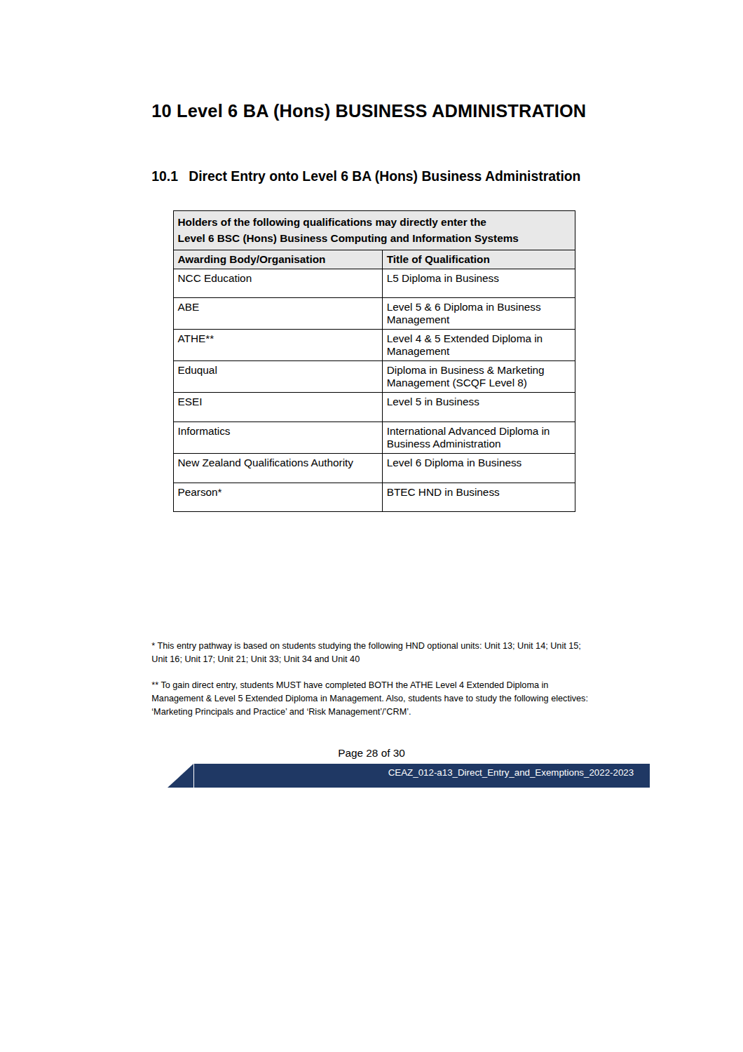10 Level 6 BA (Hons) BUSINESS ADMINISTRATION
10.1 Direct Entry onto Level 6 BA (Hons) Business Administration
| Holders of the following qualifications may directly enter the Level 6 BSC (Hons) Business Computing and Information Systems |
| Awarding Body/Organisation | Title of Qualification |
| NCC Education | L5 Diploma in Business |
| ABE | Level 5 & 6 Diploma in Business Management |
| ATHE** | Level 4 & 5 Extended Diploma in Management |
| Eduqual | Diploma in Business & Marketing Management (SCQF Level 8) |
| ESEI | Level 5 in Business |
| Informatics | International Advanced Diploma in Business Administration |
| New Zealand Qualifications Authority | Level 6 Diploma in Business |
| Pearson* | BTEC HND in Business |
* This entry pathway is based on students studying the following HND optional units: Unit 13; Unit 14; Unit 15; Unit 16; Unit 17; Unit 21; Unit 33; Unit 34 and Unit 40
** To gain direct entry, students MUST have completed BOTH the ATHE Level 4 Extended Diploma in Management & Level 5 Extended Diploma in Management. Also, students have to study the following electives: ‘Marketing Principals and Practice’ and ‘Risk Management’/’CRM’.
Page 28 of 30
CEAZ_012-a13_Direct_Entry_and_Exemptions_2022-2023